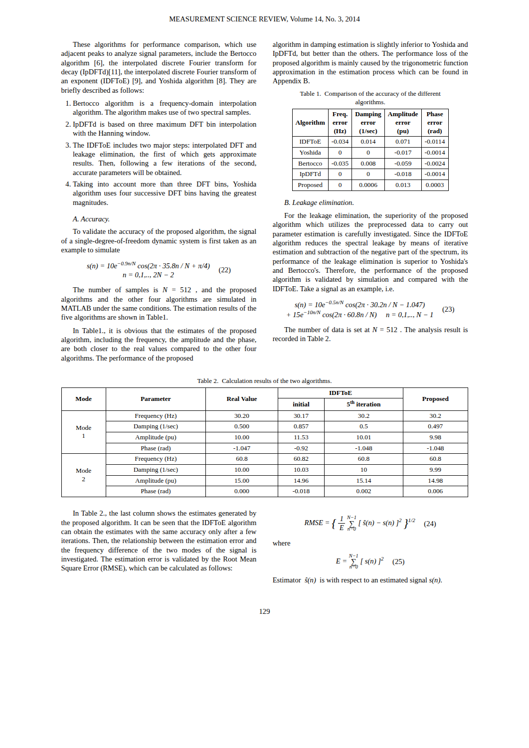MEASUREMENT SCIENCE REVIEW, Volume 14, No. 3, 2014
These algorithms for performance comparison, which use adjacent peaks to analyze signal parameters, include the Bertocco algorithm [6], the interpolated discrete Fourier transform for decay (IpDFTd)[11], the interpolated discrete Fourier transform of an exponent (IDFToE) [9], and Yoshida algorithm [8]. They are briefly described as follows:
Bertocco algorithm is a frequency-domain interpolation algorithm. The algorithm makes use of two spectral samples.
IpDFTd is based on three maximum DFT bin interpolation with the Hanning window.
The IDFToE includes two major steps: interpolated DFT and leakage elimination, the first of which gets approximate results. Then, following a few iterations of the second, accurate parameters will be obtained.
Taking into account more than three DFT bins, Yoshida algorithm uses four successive DFT bins having the greatest magnitudes.
A. Accuracy.
To validate the accuracy of the proposed algorithm, the signal of a single-degree-of-freedom dynamic system is first taken as an example to simulate
s(n) = 10e−0.9n/N cos(2π · 35.8n / N + π/4) n = 0,1,.., 2N − 2
(22)
The number of samples is N = 512 , and the proposed algorithms and the other four algorithms are simulated in MATLAB under the same conditions. The estimation results of the five algorithms are shown in Table1.
In Table1., it is obvious that the estimates of the proposed algorithm, including the frequency, the amplitude and the phase, are both closer to the real values compared to the other four algorithms. The performance of the proposed
algorithm in damping estimation is slightly inferior to Yoshida and IpDFTd, but better than the others. The performance loss of the proposed algorithm is mainly caused by the trigonometric function approximation in the estimation process which can be found in Appendix B.
Table 1. Comparison of the accuracy of the different algorithms.
| Algorithm | Freq. error (Hz) | Damping error (1/sec) | Amplitude error (pu) | Phase error (rad) |
| --- | --- | --- | --- | --- |
| IDFToE | -0.034 | 0.014 | 0.071 | -0.0114 |
| Yoshida | 0 | 0 | -0.017 | -0.0014 |
| Bertocco | -0.035 | 0.008 | -0.059 | -0.0024 |
| IpDFTd | 0 | 0 | -0.018 | -0.0014 |
| Proposed | 0 | 0.0006 | 0.013 | 0.0003 |
B. Leakage elimination.
For the leakage elimination, the superiority of the proposed algorithm which utilizes the preprocessed data to carry out parameter estimation is carefully investigated. Since the IDFToE algorithm reduces the spectral leakage by means of iterative estimation and subtraction of the negative part of the spectrum, its performance of the leakage elimination is superior to Yoshida's and Bertocco's. Therefore, the performance of the proposed algorithm is validated by simulation and compared with the IDFToE. Take a signal as an example, i.e.
s(n) = 10e−0.5n/N cos(2π · 30.2n / N − 1.047) + 15e−10n/N cos(2π · 60.8n / N) n = 0,1,.., N − 1
(23)
The number of data is set at N = 512 . The analysis result is recorded in Table 2.
Table 2. Calculation results of the two algorithms.
| Mode | Parameter | Real Value | IDFToE | Proposed |
| --- | --- | --- | --- | --- |
| initial | 5 th iteration |
| Mode 1 | Frequency (Hz) | 30.20 | 30.17 | 30.2 | 30.2 |
| Damping (1/sec) | 0.500 | 0.857 | 0.5 | 0.497 |
| Amplitude (pu) | 10.00 | 11.53 | 10.01 | 9.98 |
| Phase (rad) | -1.047 | -0.92 | -1.048 | -1.048 |
| Mode 2 | Frequency (Hz) | 60.8 | 60.82 | 60.8 | 60.8 |
| Damping (1/sec) | 10.00 | 10.03 | 10 | 9.99 |
| Amplitude (pu) | 15.00 | 14.96 | 15.14 | 14.98 |
| Phase (rad) | 0.000 | -0.018 | 0.002 | 0.006 |
In Table 2., the last column shows the estimates generated by the proposed algorithm. It can be seen that the IDFToE algorithm can obtain the estimates with the same accuracy only after a few iterations. Then, the relationship between the estimation error and the frequency difference of the two modes of the signal is investigated. The estimation error is validated by the Root Mean Square Error (RMSE), which can be calculated as follows:
RMSE = { 1 E N−1
∑
n−0 [ ŝ(n) − s(n) ]2 }1/2
(24)
where
E = N−1
∑
n−0 [ s(n) ]2
(25)
Estimator ŝ(n) is with respect to an estimated signal s(n).
129